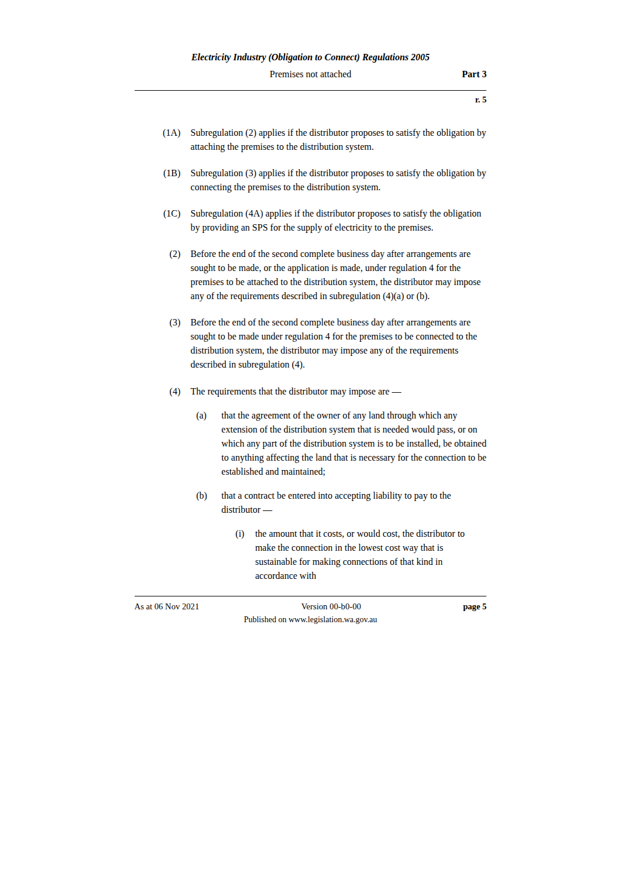Electricity Industry (Obligation to Connect) Regulations 2005
Premises not attached Part 3
r. 5
(1A)
Subregulation (2) applies if the distributor proposes to satisfy the obligation by attaching the premises to the distribution system.
(1B)
Subregulation (3) applies if the distributor proposes to satisfy the obligation by connecting the premises to the distribution system.
(1C)
Subregulation (4A) applies if the distributor proposes to satisfy the obligation by providing an SPS for the supply of electricity to the premises.
(2)
Before the end of the second complete business day after arrangements are sought to be made, or the application is made, under regulation 4 for the premises to be attached to the distribution system, the distributor may impose any of the requirements described in subregulation (4)(a) or (b).
(3)
Before the end of the second complete business day after arrangements are sought to be made under regulation 4 for the premises to be connected to the distribution system, the distributor may impose any of the requirements described in subregulation (4).
(4)
The requirements that the distributor may impose are —
(a)
that the agreement of the owner of any land through which any extension of the distribution system that is needed would pass, or on which any part of the distribution system is to be installed, be obtained to anything affecting the land that is necessary for the connection to be established and maintained;
(b)
that a contract be entered into accepting liability to pay to the distributor —
(i)
the amount that it costs, or would cost, the distributor to make the connection in the lowest cost way that is sustainable for making connections of that kind in accordance with
As at 06 Nov 2021 Version 00-b0-00 page 5
Published on www.legislation.wa.gov.au